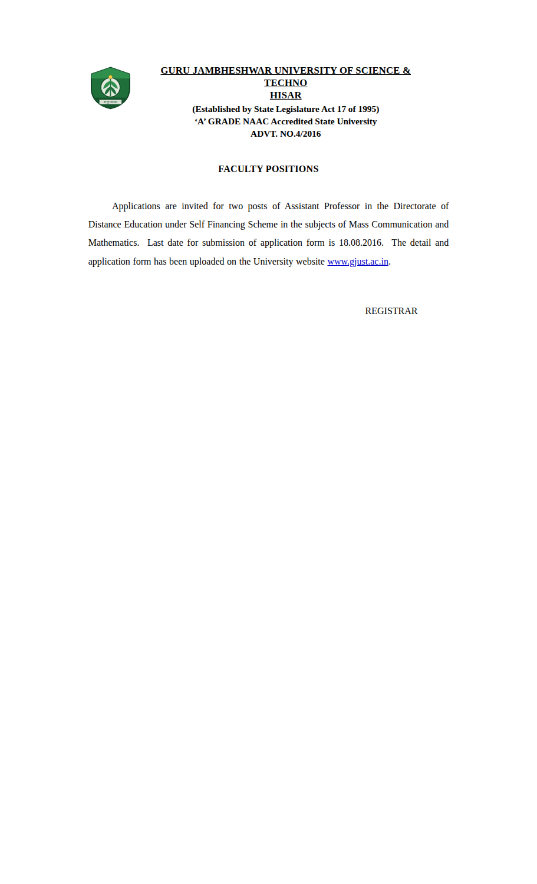श्री गुरु जंभेश्वर
GURU JAMBHESHWAR UNIVERSITY OF SCIENCE & TECHNO HISAR
(Established by State Legislature Act 17 of 1995)
‘A’ GRADE NAAC Accredited State University
ADVT. NO.4/2016
FACULTY POSITIONS
Applications are invited for two posts of Assistant Professor in the Directorate of Distance Education under Self Financing Scheme in the subjects of Mass Communication and Mathematics. Last date for submission of application form is 18.08.2016. The detail and application form has been uploaded on the University website www.gjust.ac.in.
REGISTRAR